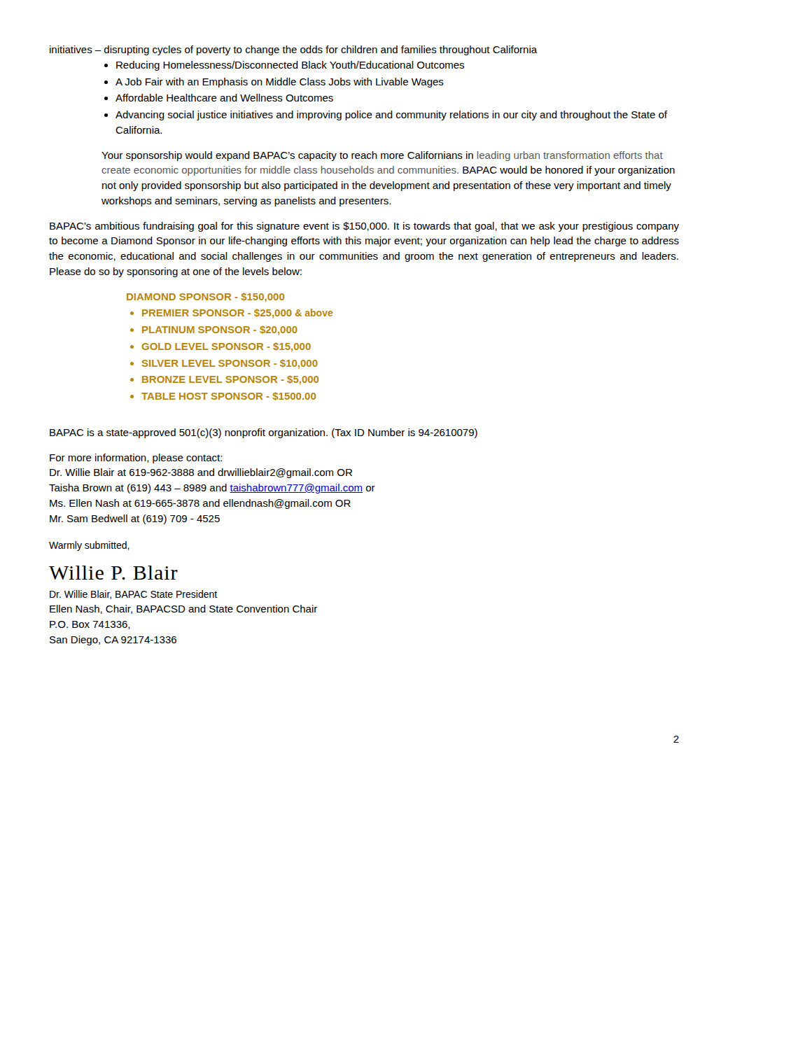initiatives – disrupting cycles of poverty to change the odds for children and families throughout California
Reducing Homelessness/Disconnected Black Youth/Educational Outcomes
A Job Fair with an Emphasis on Middle Class Jobs with Livable Wages
Affordable Healthcare and Wellness Outcomes
Advancing social justice initiatives and improving police and community relations in our city and throughout the State of California.
Your sponsorship would expand BAPAC’s capacity to reach more Californians in leading urban transformation efforts that create economic opportunities for middle class households and communities. BAPAC would be honored if your organization not only provided sponsorship but also participated in the development and presentation of these very important and timely workshops and seminars, serving as panelists and presenters.
BAPAC’s ambitious fundraising goal for this signature event is $150,000. It is towards that goal, that we ask your prestigious company to become a Diamond Sponsor in our life-changing efforts with this major event; your organization can help lead the charge to address the economic, educational and social challenges in our communities and groom the next generation of entrepreneurs and leaders. Please do so by sponsoring at one of the levels below:
DIAMOND SPONSOR - $150,000
PREMIER SPONSOR - $25,000 & above
PLATINUM SPONSOR - $20,000
GOLD LEVEL SPONSOR - $15,000
SILVER LEVEL SPONSOR - $10,000
BRONZE LEVEL SPONSOR - $5,000
TABLE HOST SPONSOR - $1500.00
BAPAC is a state-approved 501(c)(3) nonprofit organization. (Tax ID Number is 94-2610079)
For more information, please contact:
Dr. Willie Blair at 619-962-3888 and drwillieblair2@gmail.com OR
Taisha Brown at (619) 443 – 8989 and taishabrown777@gmail.com or
Ms. Ellen Nash at 619-665-3878 and ellendnash@gmail.com OR
Mr. Sam Bedwell at (619) 709 - 4525
Warmly submitted,
Willie P. Blair
Dr. Willie Blair, BAPAC State President
Ellen Nash, Chair, BAPACSD and State Convention Chair
P.O. Box 741336,
San Diego, CA 92174-1336
2